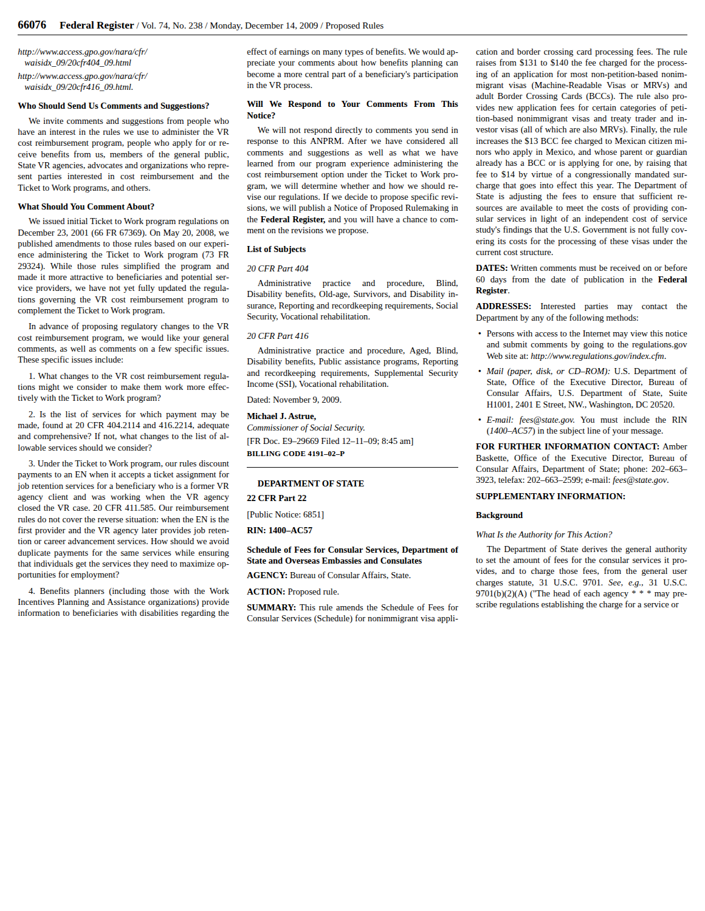66076 Federal Register / Vol. 74, No. 238 / Monday, December 14, 2009 / Proposed Rules
http://www.access.gpo.gov/nara/cfr/
waisidx_09/20cfr404_09.html
http://www.access.gpo.gov/nara/cfr/
waisidx_09/20cfr416_09.html.
Who Should Send Us Comments and Suggestions?
We invite comments and suggestions from people who have an interest in the rules we use to administer the VR cost reimbursement program, people who apply for or receive benefits from us, members of the general public, State VR agencies, advocates and organizations who represent parties interested in cost reimbursement and the Ticket to Work programs, and others.
What Should You Comment About?
We issued initial Ticket to Work program regulations on December 23, 2001 (66 FR 67369). On May 20, 2008, we published amendments to those rules based on our experience administering the Ticket to Work program (73 FR 29324). While those rules simplified the program and made it more attractive to beneficiaries and potential service providers, we have not yet fully updated the regulations governing the VR cost reimbursement program to complement the Ticket to Work program.
In advance of proposing regulatory changes to the VR cost reimbursement program, we would like your general comments, as well as comments on a few specific issues. These specific issues include:
1. What changes to the VR cost reimbursement regulations might we consider to make them work more effectively with the Ticket to Work program?
2. Is the list of services for which payment may be made, found at 20 CFR 404.2114 and 416.2214, adequate and comprehensive? If not, what changes to the list of allowable services should we consider?
3. Under the Ticket to Work program, our rules discount payments to an EN when it accepts a ticket assignment for job retention services for a beneficiary who is a former VR agency client and was working when the VR agency closed the VR case. 20 CFR 411.585. Our reimbursement rules do not cover the reverse situation: when the EN is the first provider and the VR agency later provides job retention or career advancement services. How should we avoid duplicate payments for the same services while ensuring that individuals get the services they need to maximize opportunities for employment?
4. Benefits planners (including those with the Work Incentives Planning and Assistance organizations) provide information to beneficiaries with disabilities regarding the effect of earnings on many types of benefits. We would appreciate your comments about how benefits planning can become a more central part of a beneficiary's participation in the VR process.
Will We Respond to Your Comments From This Notice?
We will not respond directly to comments you send in response to this ANPRM. After we have considered all comments and suggestions as well as what we have learned from our program experience administering the cost reimbursement option under the Ticket to Work program, we will determine whether and how we should revise our regulations. If we decide to propose specific revisions, we will publish a Notice of Proposed Rulemaking in the Federal Register, and you will have a chance to comment on the revisions we propose.
List of Subjects
20 CFR Part 404
Administrative practice and procedure, Blind, Disability benefits, Old-age, Survivors, and Disability insurance, Reporting and recordkeeping requirements, Social Security, Vocational rehabilitation.
20 CFR Part 416
Administrative practice and procedure, Aged, Blind, Disability benefits, Public assistance programs, Reporting and recordkeeping requirements, Supplemental Security Income (SSI), Vocational rehabilitation.
Dated: November 9, 2009.
Michael J. Astrue,
Commissioner of Social Security.
[FR Doc. E9–29669 Filed 12–11–09; 8:45 am]
BILLING CODE 4191–02–P
DEPARTMENT OF STATE
22 CFR Part 22
[Public Notice: 6851]
RIN: 1400–AC57
Schedule of Fees for Consular Services, Department of State and Overseas Embassies and Consulates
AGENCY: Bureau of Consular Affairs, State.
ACTION: Proposed rule.
SUMMARY: This rule amends the Schedule of Fees for Consular Services (Schedule) for nonimmigrant visa application and border crossing card processing fees. The rule raises from $131 to $140 the fee charged for the processing of an application for most non-petition-based nonimmigrant visas (Machine-Readable Visas or MRVs) and adult Border Crossing Cards (BCCs). The rule also provides new application fees for certain categories of petition-based nonimmigrant visas and treaty trader and investor visas (all of which are also MRVs). Finally, the rule increases the $13 BCC fee charged to Mexican citizen minors who apply in Mexico, and whose parent or guardian already has a BCC or is applying for one, by raising that fee to $14 by virtue of a congressionally mandated surcharge that goes into effect this year. The Department of State is adjusting the fees to ensure that sufficient resources are available to meet the costs of providing consular services in light of an independent cost of service study's findings that the U.S. Government is not fully covering its costs for the processing of these visas under the current cost structure.
DATES: Written comments must be received on or before 60 days from the date of publication in the Federal Register.
ADDRESSES: Interested parties may contact the Department by any of the following methods:
Persons with access to the Internet may view this notice and submit comments by going to the regulations.gov Web site at: http://www.regulations.gov/index.cfm.
Mail (paper, disk, or CD–ROM): U.S. Department of State, Office of the Executive Director, Bureau of Consular Affairs, U.S. Department of State, Suite H1001, 2401 E Street, NW., Washington, DC 20520.
E-mail: fees@state.gov. You must include the RIN (1400–AC57) in the subject line of your message.
FOR FURTHER INFORMATION CONTACT: Amber Baskette, Office of the Executive Director, Bureau of Consular Affairs, Department of State; phone: 202–663–3923, telefax: 202–663–2599; e-mail: fees@state.gov.
SUPPLEMENTARY INFORMATION:
Background
What Is the Authority for This Action?
The Department of State derives the general authority to set the amount of fees for the consular services it provides, and to charge those fees, from the general user charges statute, 31 U.S.C. 9701. See, e.g., 31 U.S.C. 9701(b)(2)(A) (''The head of each agency * * * may prescribe regulations establishing the charge for a service or